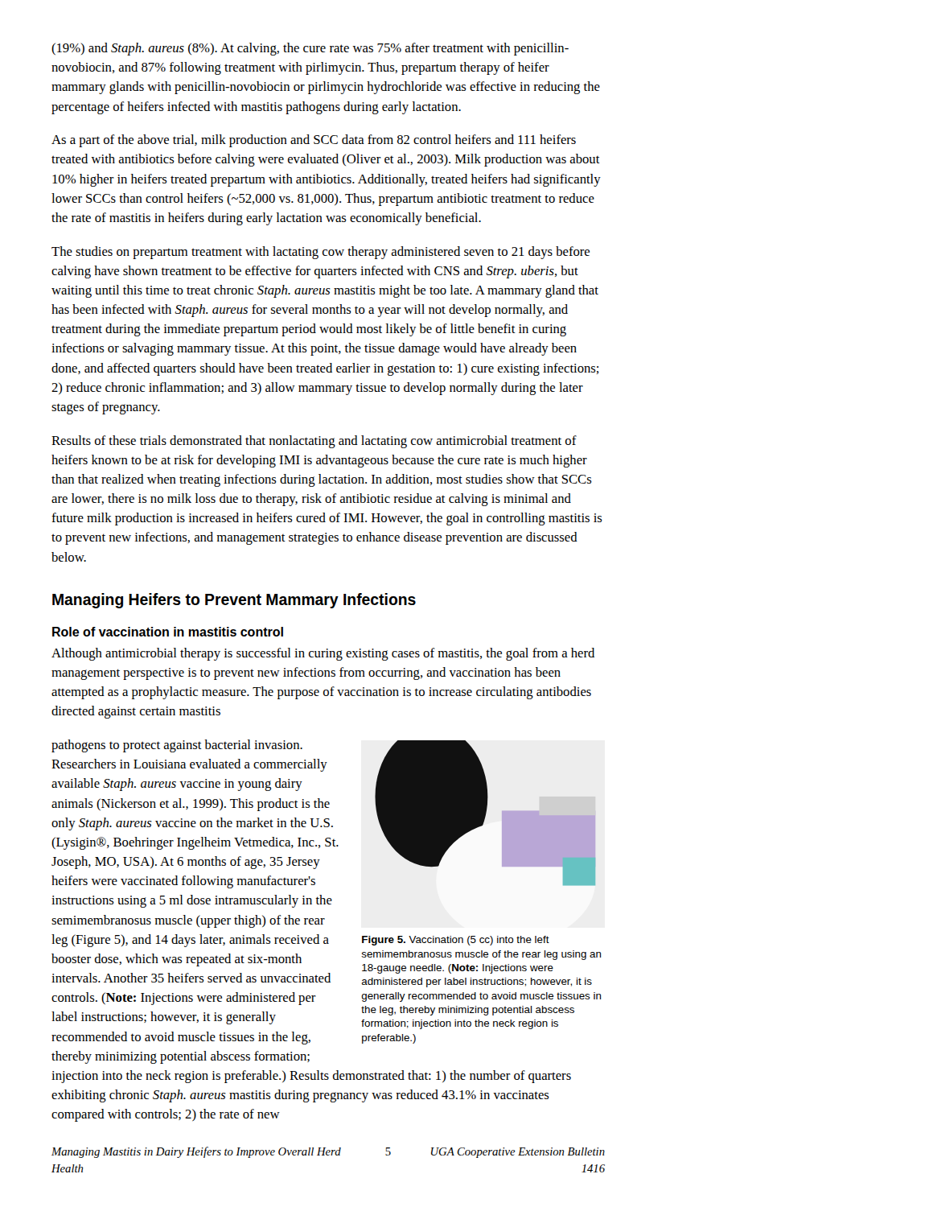(19%) and Staph. aureus (8%). At calving, the cure rate was 75% after treatment with penicillin-novobiocin, and 87% following treatment with pirlimycin. Thus, prepartum therapy of heifer mammary glands with penicillin-novobiocin or pirlimycin hydrochloride was effective in reducing the percentage of heifers infected with mastitis pathogens during early lactation.
As a part of the above trial, milk production and SCC data from 82 control heifers and 111 heifers treated with antibiotics before calving were evaluated (Oliver et al., 2003). Milk production was about 10% higher in heifers treated prepartum with antibiotics. Additionally, treated heifers had significantly lower SCCs than control heifers (~52,000 vs. 81,000). Thus, prepartum antibiotic treatment to reduce the rate of mastitis in heifers during early lactation was economically beneficial.
The studies on prepartum treatment with lactating cow therapy administered seven to 21 days before calving have shown treatment to be effective for quarters infected with CNS and Strep. uberis, but waiting until this time to treat chronic Staph. aureus mastitis might be too late. A mammary gland that has been infected with Staph. aureus for several months to a year will not develop normally, and treatment during the immediate prepartum period would most likely be of little benefit in curing infections or salvaging mammary tissue. At this point, the tissue damage would have already been done, and affected quarters should have been treated earlier in gestation to: 1) cure existing infections; 2) reduce chronic inflammation; and 3) allow mammary tissue to develop normally during the later stages of pregnancy.
Results of these trials demonstrated that nonlactating and lactating cow antimicrobial treatment of heifers known to be at risk for developing IMI is advantageous because the cure rate is much higher than that realized when treating infections during lactation. In addition, most studies show that SCCs are lower, there is no milk loss due to therapy, risk of antibiotic residue at calving is minimal and future milk production is increased in heifers cured of IMI. However, the goal in controlling mastitis is to prevent new infections, and management strategies to enhance disease prevention are discussed below.
Managing Heifers to Prevent Mammary Infections
Role of vaccination in mastitis control
Although antimicrobial therapy is successful in curing existing cases of mastitis, the goal from a herd management perspective is to prevent new infections from occurring, and vaccination has been attempted as a prophylactic measure. The purpose of vaccination is to increase circulating antibodies directed against certain mastitis
Figure 5. Vaccination (5 cc) into the left semimembranosus muscle of the rear leg using an 18-gauge needle. (Note: Injections were administered per label instructions; however, it is generally recommended to avoid muscle tissues in the leg, thereby minimizing potential abscess formation; injection into the neck region is preferable.)
pathogens to protect against bacterial invasion. Researchers in Louisiana evaluated a commercially available Staph. aureus vaccine in young dairy animals (Nickerson et al., 1999). This product is the only Staph. aureus vaccine on the market in the U.S. (Lysigin®, Boehringer Ingelheim Vetmedica, Inc., St. Joseph, MO, USA). At 6 months of age, 35 Jersey heifers were vaccinated following manufacturer's instructions using a 5 ml dose intramuscularly in the semimembranosus muscle (upper thigh) of the rear leg (Figure 5), and 14 days later, animals received a booster dose, which was repeated at six-month intervals. Another 35 heifers served as unvaccinated controls. (Note: Injections were administered per label instructions; however, it is generally recommended to avoid muscle tissues in the leg, thereby minimizing potential abscess formation; injection into the neck region is preferable.) Results demonstrated that: 1) the number of quarters exhibiting chronic Staph. aureus mastitis during pregnancy was reduced 43.1% in vaccinates compared with controls; 2) the rate of new
Managing Mastitis in Dairy Heifers to Improve Overall Herd Health
5
UGA Cooperative Extension Bulletin 1416